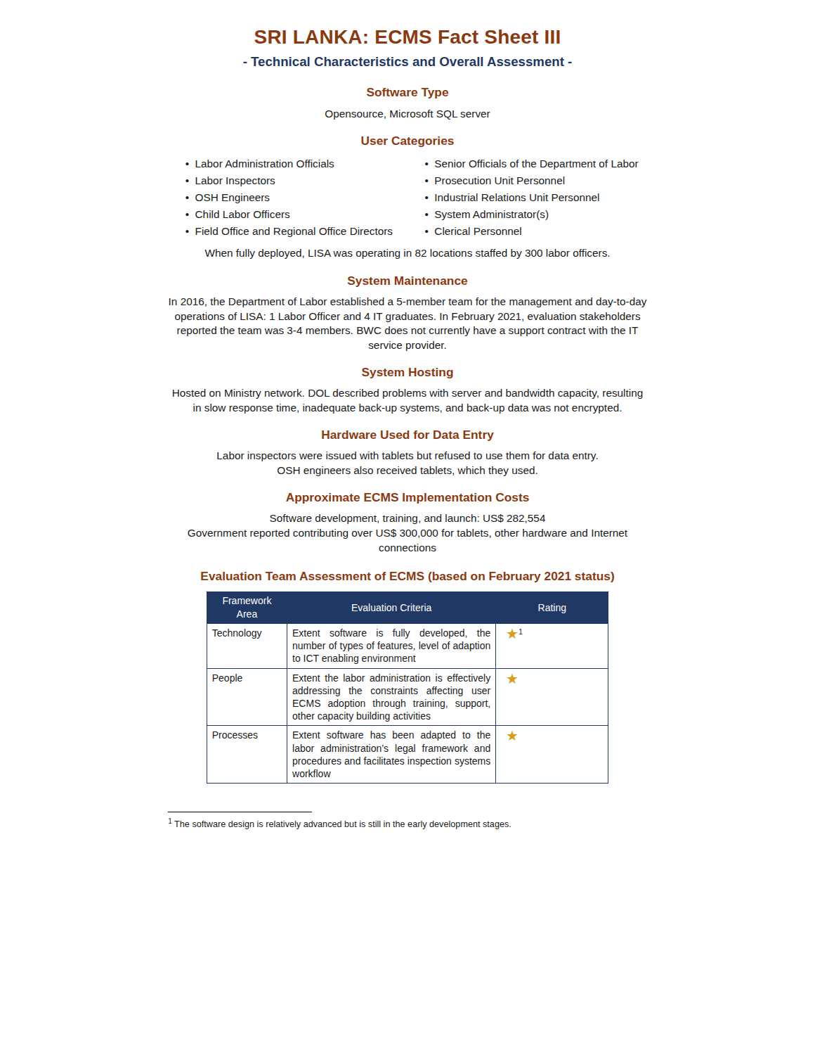SRI LANKA: ECMS Fact Sheet III
- Technical Characteristics and Overall Assessment -
Software Type
Opensource, Microsoft SQL server
User Categories
Labor Administration Officials
Labor Inspectors
OSH Engineers
Child Labor Officers
Field Office and Regional Office Directors
Senior Officials of the Department of Labor
Prosecution Unit Personnel
Industrial Relations Unit Personnel
System Administrator(s)
Clerical Personnel
When fully deployed, LISA was operating in 82 locations staffed by 300 labor officers.
System Maintenance
In 2016, the Department of Labor established a 5-member team for the management and day-to-day operations of LISA: 1 Labor Officer and 4 IT graduates. In February 2021, evaluation stakeholders reported the team was 3-4 members. BWC does not currently have a support contract with the IT service provider.
System Hosting
Hosted on Ministry network. DOL described problems with server and bandwidth capacity, resulting in slow response time, inadequate back-up systems, and back-up data was not encrypted.
Hardware Used for Data Entry
Labor inspectors were issued with tablets but refused to use them for data entry.
OSH engineers also received tablets, which they used.
Approximate ECMS Implementation Costs
Software development, training, and launch: US$ 282,554
Government reported contributing over US$ 300,000 for tablets, other hardware and Internet connections
Evaluation Team Assessment of ECMS (based on February 2021 status)
| Framework Area | Evaluation Criteria | Rating |
| --- | --- | --- |
| Technology | Extent software is fully developed, the number of types of features, level of adaption to ICT enabling environment | ★ 1 |
| People | Extent the labor administration is effectively addressing the constraints affecting user ECMS adoption through training, support, other capacity building activities | ★ |
| Processes | Extent software has been adapted to the labor administration’s legal framework and procedures and facilitates inspection systems workflow | ★ |
1 The software design is relatively advanced but is still in the early development stages.